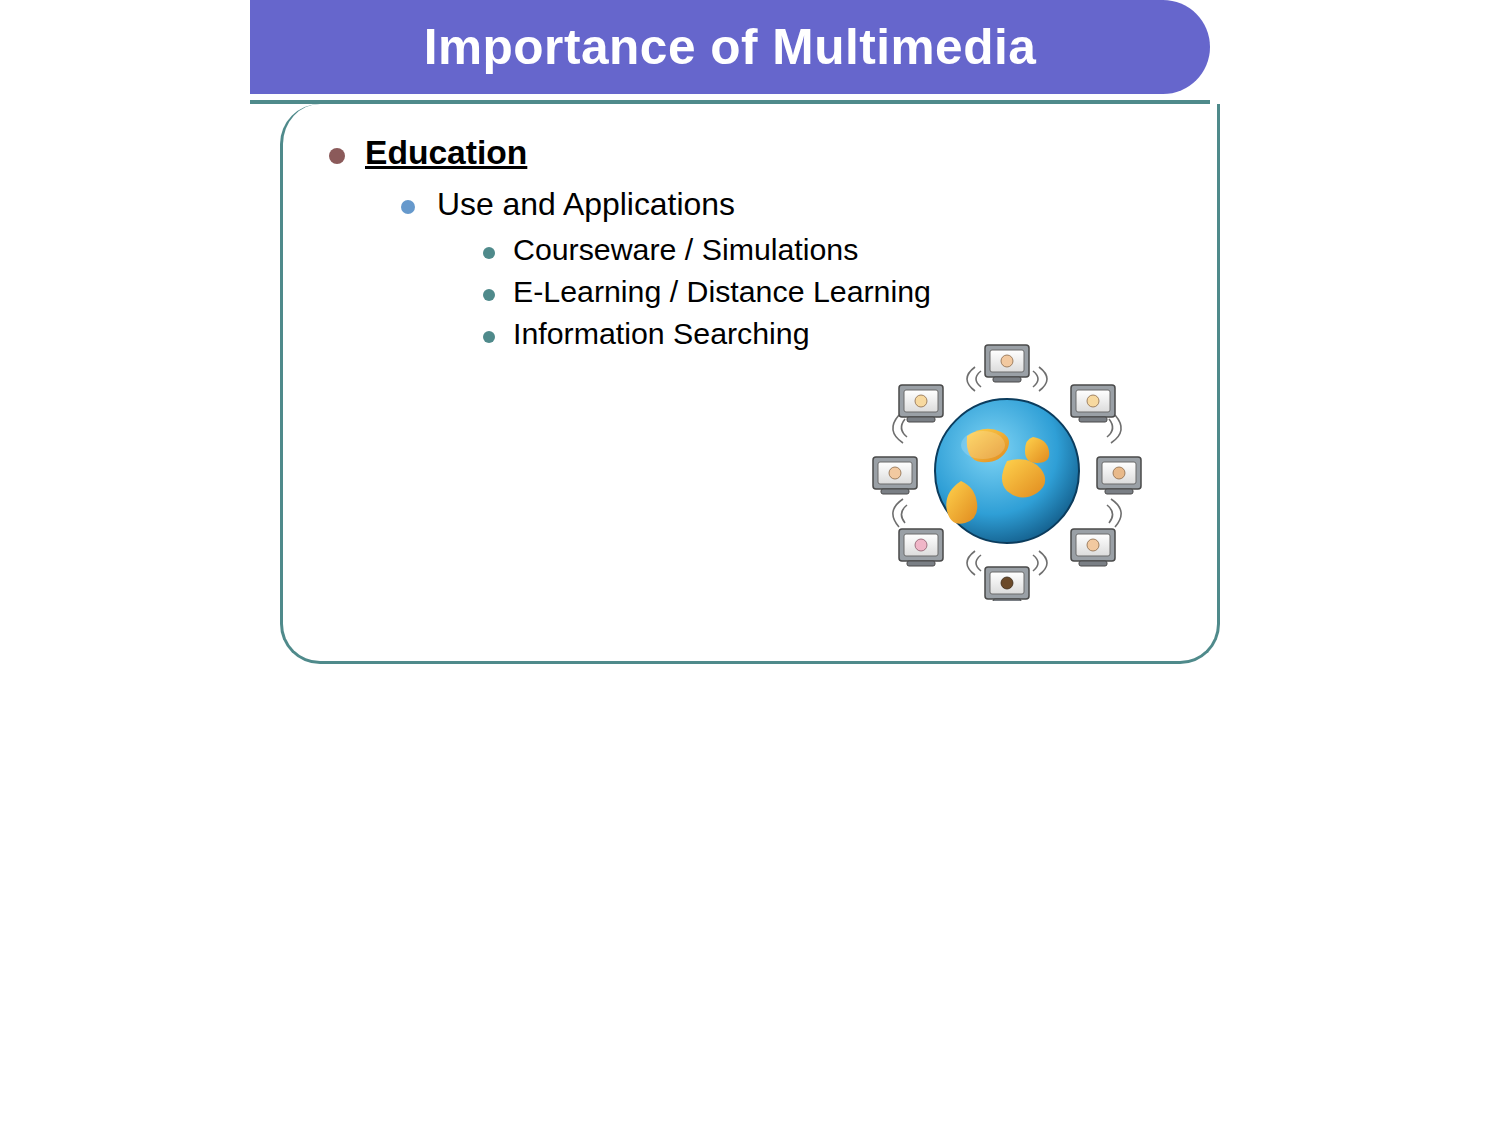Importance of Multimedia
Education
Use and Applications
Courseware / Simulations
E-Learning / Distance Learning
Information Searching